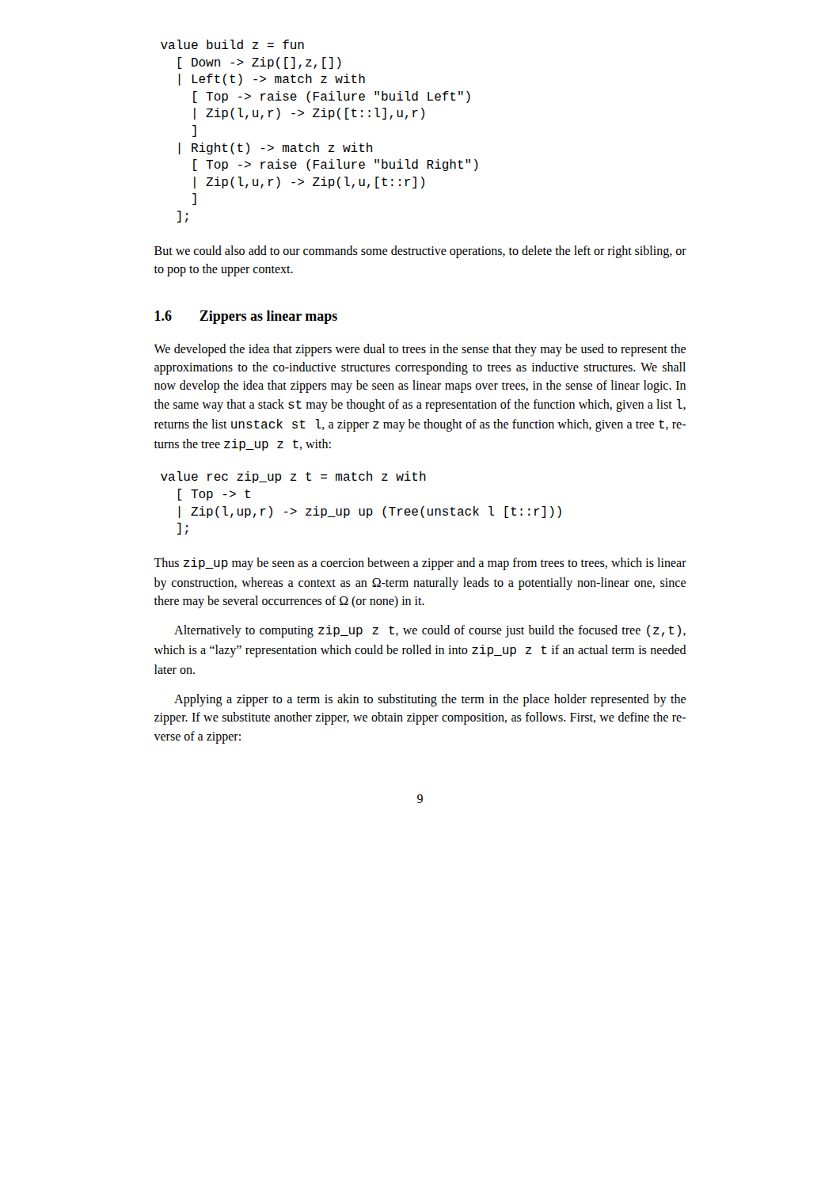value build z = fun
  [ Down -> Zip([],z,[])
  | Left(t) -> match z with
    [ Top -> raise (Failure "build Left")
    | Zip(l,u,r) -> Zip([t::l],u,r)
    ]
  | Right(t) -> match z with
    [ Top -> raise (Failure "build Right")
    | Zip(l,u,r) -> Zip(l,u,[t::r])
    ]
  ];
But we could also add to our commands some destructive operations, to delete the left or right sibling, or to pop to the upper context.
1.6 Zippers as linear maps
We developed the idea that zippers were dual to trees in the sense that they may be used to represent the approximations to the co-inductive structures corresponding to trees as inductive structures. We shall now develop the idea that zippers may be seen as linear maps over trees, in the sense of linear logic. In the same way that a stack st may be thought of as a representation of the function which, given a list l, returns the list unstack st l, a zipper z may be thought of as the function which, given a tree t, returns the tree zip_up z t, with:
value rec zip_up z t = match z with
  [ Top -> t
  | Zip(l,up,r) -> zip_up up (Tree(unstack l [t::r]))
  ];
Thus zip_up may be seen as a coercion between a zipper and a map from trees to trees, which is linear by construction, whereas a context as an Ω-term naturally leads to a potentially non-linear one, since there may be several occurrences of Ω (or none) in it.
Alternatively to computing zip_up z t, we could of course just build the focused tree (z,t), which is a “lazy” representation which could be rolled in into zip_up z t if an actual term is needed later on.
Applying a zipper to a term is akin to substituting the term in the place holder represented by the zipper. If we substitute another zipper, we obtain zipper composition, as follows. First, we define the reverse of a zipper:
9